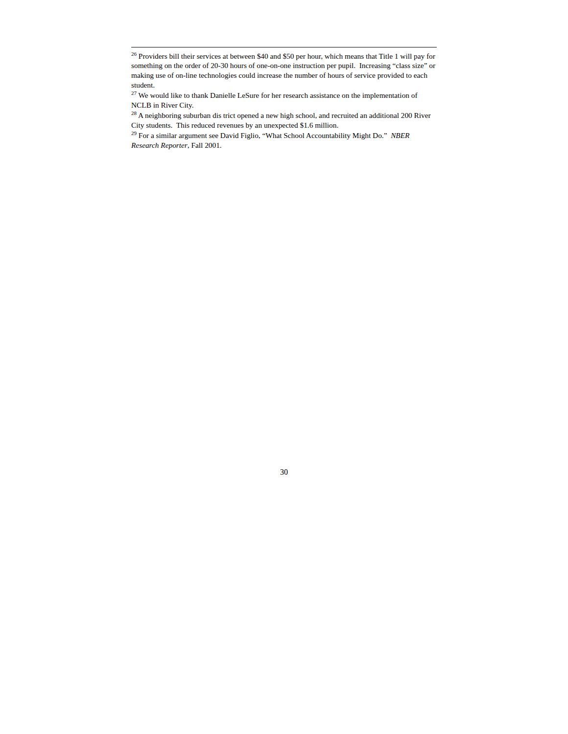26 Providers bill their services at between $40 and $50 per hour, which means that Title 1 will pay for something on the order of 20-30 hours of one-on-one instruction per pupil. Increasing “class size” or making use of on-line technologies could increase the number of hours of service provided to each student.
27 We would like to thank Danielle LeSure for her research assistance on the implementation of NCLB in River City.
28 A neighboring suburban dis trict opened a new high school, and recruited an additional 200 River City students. This reduced revenues by an unexpected $1.6 million.
29 For a similar argument see David Figlio, “What School Accountability Might Do.” NBER Research Reporter, Fall 2001.
30